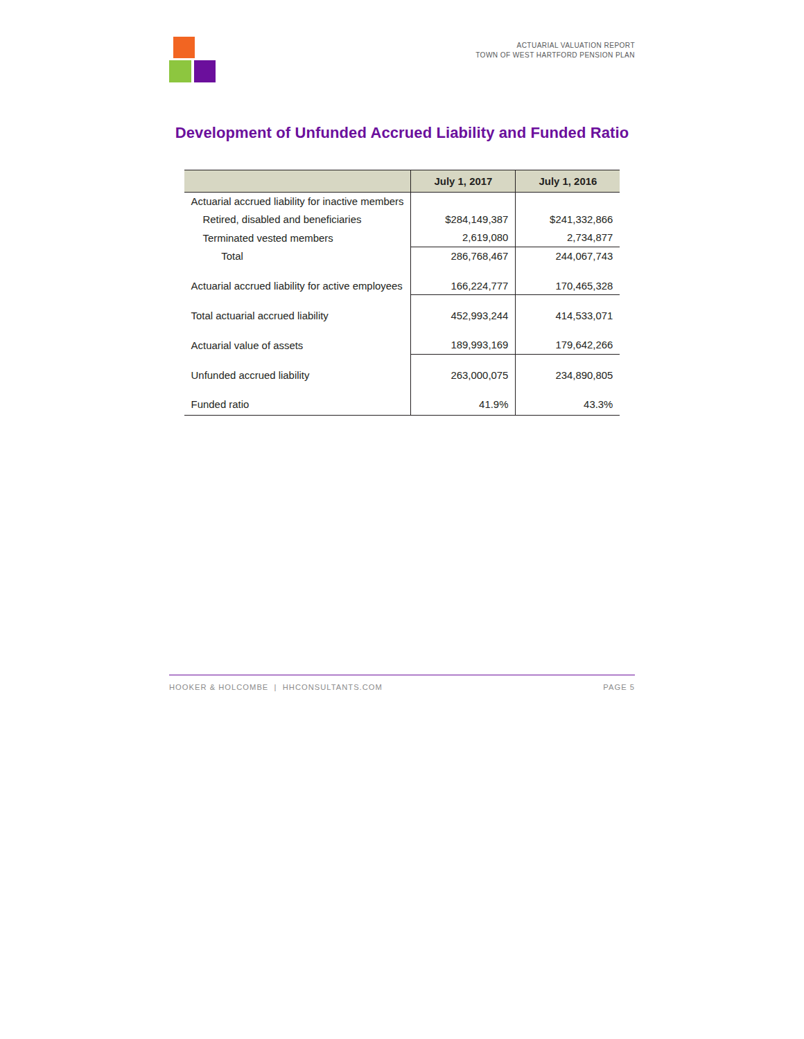Actuarial Valuation Report
Town of West Hartford Pension Plan
Development of Unfunded Accrued Liability and Funded Ratio
| | July 1, 2017 | July 1, 2016 |
| --- | --- | --- |
| Actuarial accrued liability for inactive members | | |
| Retired, disabled and beneficiaries | $284,149,387 | $241,332,866 |
| Terminated vested members | 2,619,080 | 2,734,877 |
| Total | 286,768,467 | 244,067,743 |
| Actuarial accrued liability for active employees | 166,224,777 | 170,465,328 |
| Total actuarial accrued liability | 452,993,244 | 414,533,071 |
| Actuarial value of assets | 189,993,169 | 179,642,266 |
| Unfunded accrued liability | 263,000,075 | 234,890,805 |
| Funded ratio | 41.9% | 43.3% |
Hooker & Holcombe | hhconsultants.com
Page 5